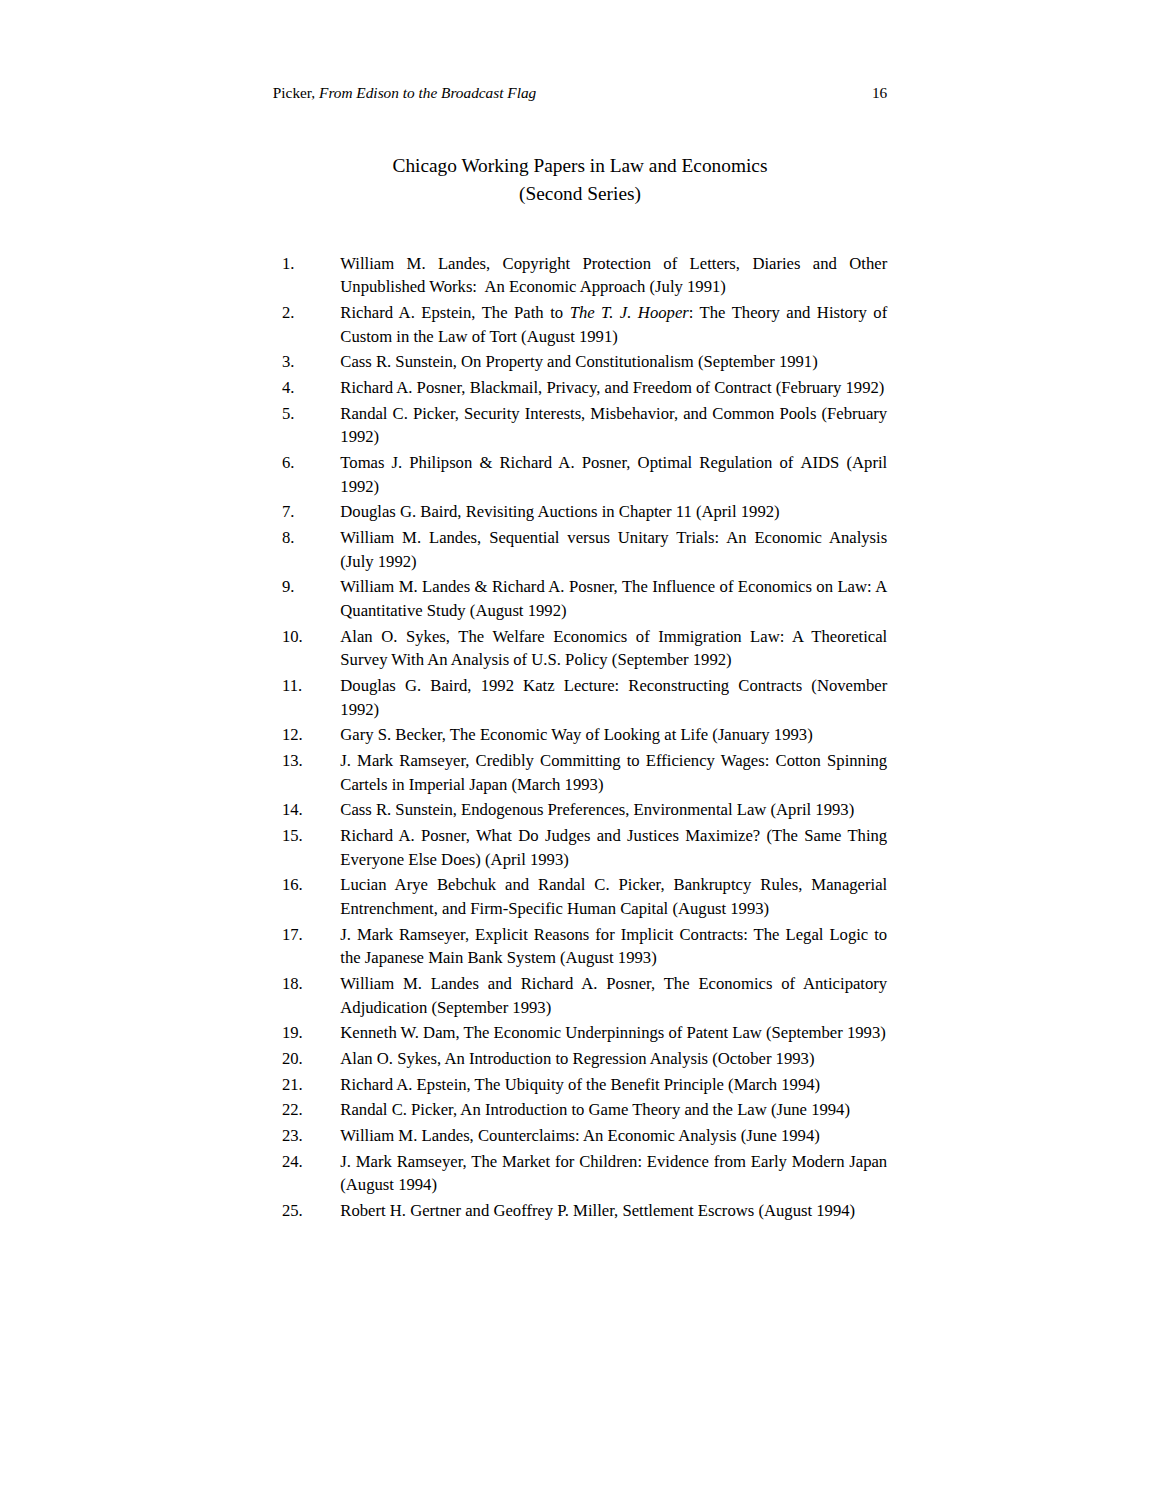Picker, From Edison to the Broadcast Flag 16
Chicago Working Papers in Law and Economics (Second Series)
William M. Landes, Copyright Protection of Letters, Diaries and Other Unpublished Works: An Economic Approach (July 1991)
Richard A. Epstein, The Path to The T. J. Hooper: The Theory and History of Custom in the Law of Tort (August 1991)
Cass R. Sunstein, On Property and Constitutionalism (September 1991)
Richard A. Posner, Blackmail, Privacy, and Freedom of Contract (February 1992)
Randal C. Picker, Security Interests, Misbehavior, and Common Pools (February 1992)
Tomas J. Philipson & Richard A. Posner, Optimal Regulation of AIDS (April 1992)
Douglas G. Baird, Revisiting Auctions in Chapter 11 (April 1992)
William M. Landes, Sequential versus Unitary Trials: An Economic Analysis (July 1992)
William M. Landes & Richard A. Posner, The Influence of Economics on Law: A Quantitative Study (August 1992)
Alan O. Sykes, The Welfare Economics of Immigration Law: A Theoretical Survey With An Analysis of U.S. Policy (September 1992)
Douglas G. Baird, 1992 Katz Lecture: Reconstructing Contracts (November 1992)
Gary S. Becker, The Economic Way of Looking at Life (January 1993)
J. Mark Ramseyer, Credibly Committing to Efficiency Wages: Cotton Spinning Cartels in Imperial Japan (March 1993)
Cass R. Sunstein, Endogenous Preferences, Environmental Law (April 1993)
Richard A. Posner, What Do Judges and Justices Maximize? (The Same Thing Everyone Else Does) (April 1993)
Lucian Arye Bebchuk and Randal C. Picker, Bankruptcy Rules, Managerial Entrenchment, and Firm-Specific Human Capital (August 1993)
J. Mark Ramseyer, Explicit Reasons for Implicit Contracts: The Legal Logic to the Japanese Main Bank System (August 1993)
William M. Landes and Richard A. Posner, The Economics of Anticipatory Adjudication (September 1993)
Kenneth W. Dam, The Economic Underpinnings of Patent Law (September 1993)
Alan O. Sykes, An Introduction to Regression Analysis (October 1993)
Richard A. Epstein, The Ubiquity of the Benefit Principle (March 1994)
Randal C. Picker, An Introduction to Game Theory and the Law (June 1994)
William M. Landes, Counterclaims: An Economic Analysis (June 1994)
J. Mark Ramseyer, The Market for Children: Evidence from Early Modern Japan (August 1994)
Robert H. Gertner and Geoffrey P. Miller, Settlement Escrows (August 1994)